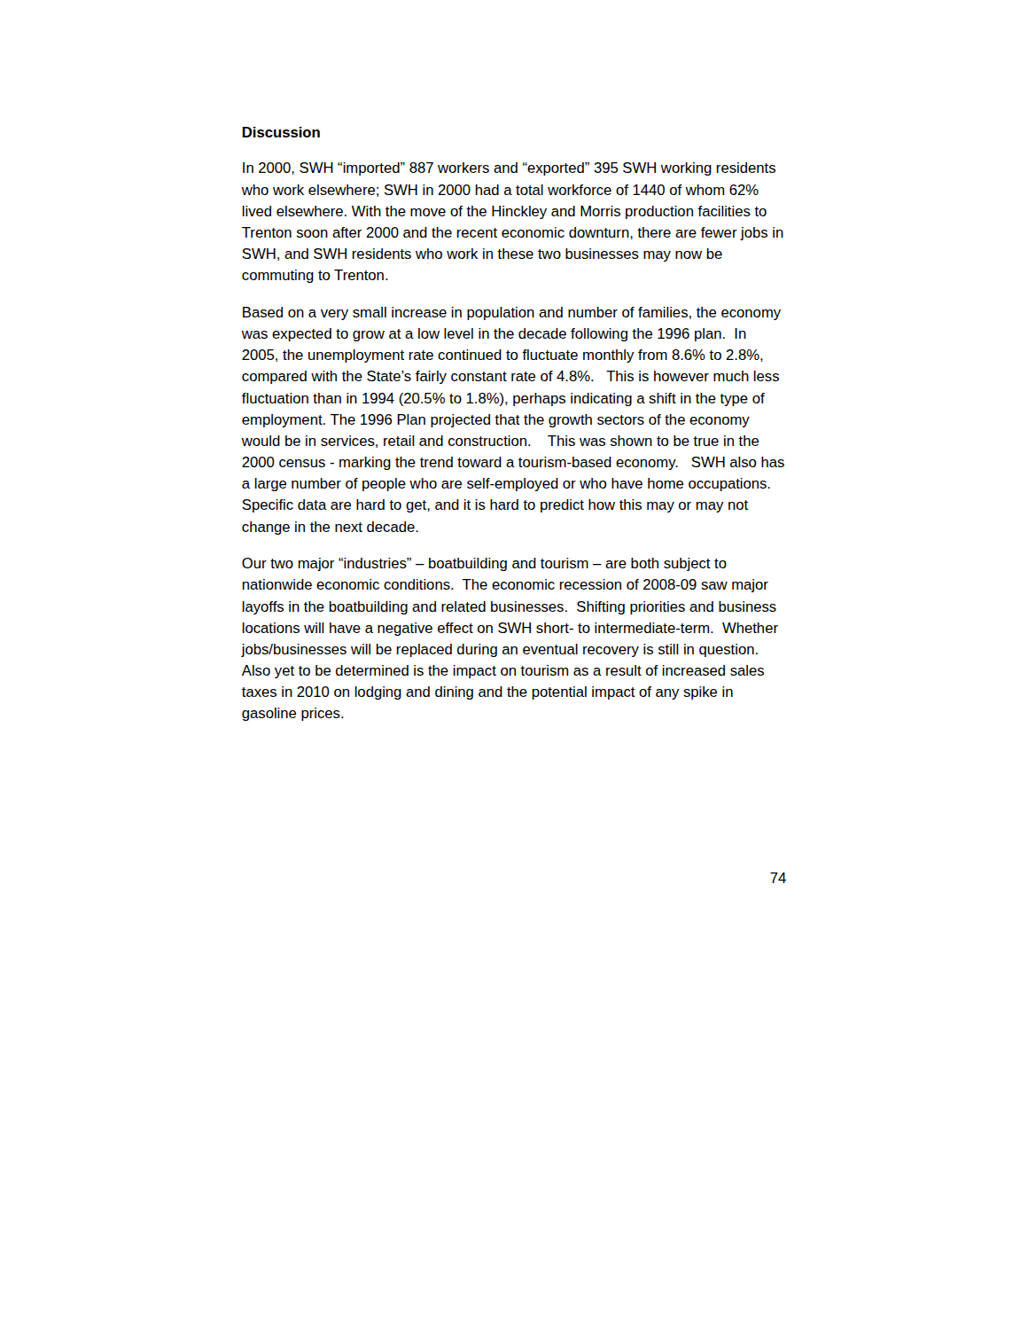Discussion
In 2000, SWH “imported” 887 workers and “exported” 395 SWH working residents who work elsewhere; SWH in 2000 had a total workforce of 1440 of whom 62% lived elsewhere. With the move of the Hinckley and Morris production facilities to Trenton soon after 2000 and the recent economic downturn, there are fewer jobs in SWH, and SWH residents who work in these two businesses may now be commuting to Trenton.
Based on a very small increase in population and number of families, the economy was expected to grow at a low level in the decade following the 1996 plan. In 2005, the unemployment rate continued to fluctuate monthly from 8.6% to 2.8%, compared with the State’s fairly constant rate of 4.8%. This is however much less fluctuation than in 1994 (20.5% to 1.8%), perhaps indicating a shift in the type of employment. The 1996 Plan projected that the growth sectors of the economy would be in services, retail and construction. This was shown to be true in the 2000 census - marking the trend toward a tourism-based economy. SWH also has a large number of people who are self-employed or who have home occupations. Specific data are hard to get, and it is hard to predict how this may or may not change in the next decade.
Our two major “industries” – boatbuilding and tourism – are both subject to nationwide economic conditions. The economic recession of 2008-09 saw major layoffs in the boatbuilding and related businesses. Shifting priorities and business locations will have a negative effect on SWH short- to intermediate-term. Whether jobs/businesses will be replaced during an eventual recovery is still in question. Also yet to be determined is the impact on tourism as a result of increased sales taxes in 2010 on lodging and dining and the potential impact of any spike in gasoline prices.
74